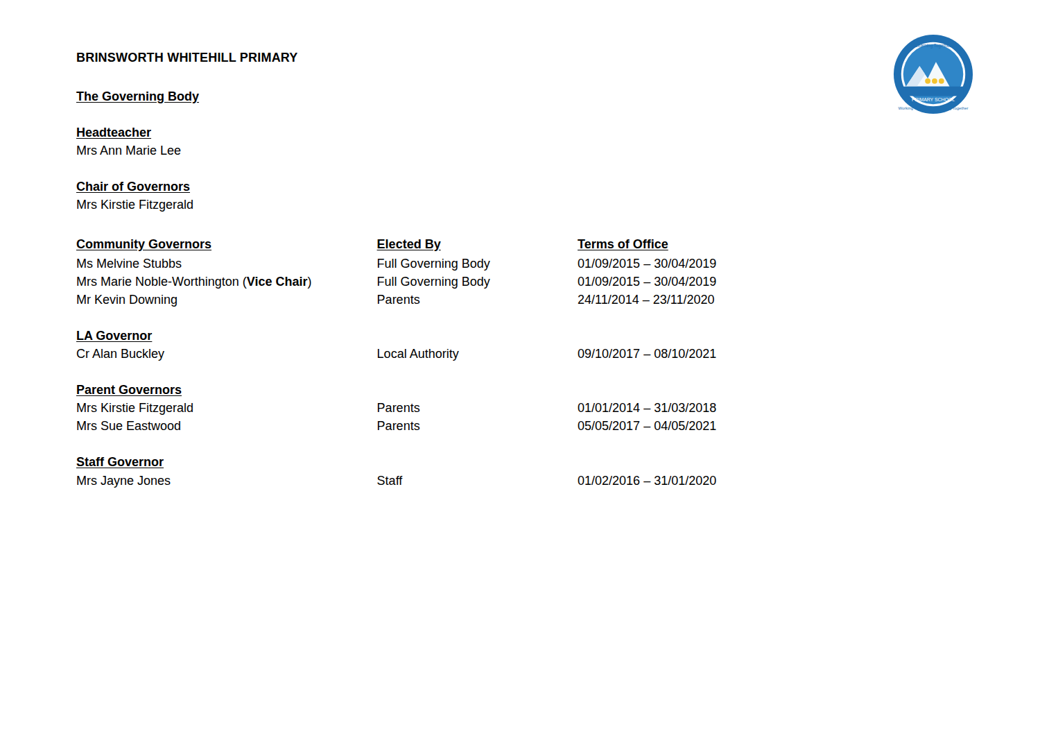PRIMARY SCHOOL Learning Together Working Together · Achieving Together
BRINSWORTH WHITEHILL PRIMARY
The Governing Body
Headteacher
Mrs Ann Marie Lee
Chair of Governors
Mrs Kirstie Fitzgerald
| Community Governors | Elected By | Terms of Office |
| --- | --- | --- |
| Ms Melvine Stubbs | Full Governing Body | 01/09/2015 – 30/04/2019 |
| Mrs Marie Noble-Worthington ( Vice Chair ) | Full Governing Body | 01/09/2015 – 30/04/2019 |
| Mr Kevin Downing | Parents | 24/11/2014 – 23/11/2020 |
| LA Governor | | |
| Cr Alan Buckley | Local Authority | 09/10/2017 – 08/10/2021 |
| Parent Governors | | |
| Mrs Kirstie Fitzgerald | Parents | 01/01/2014 – 31/03/2018 |
| Mrs Sue Eastwood | Parents | 05/05/2017 – 04/05/2021 |
| Staff Governor | | |
| Mrs Jayne Jones | Staff | 01/02/2016 – 31/01/2020 |